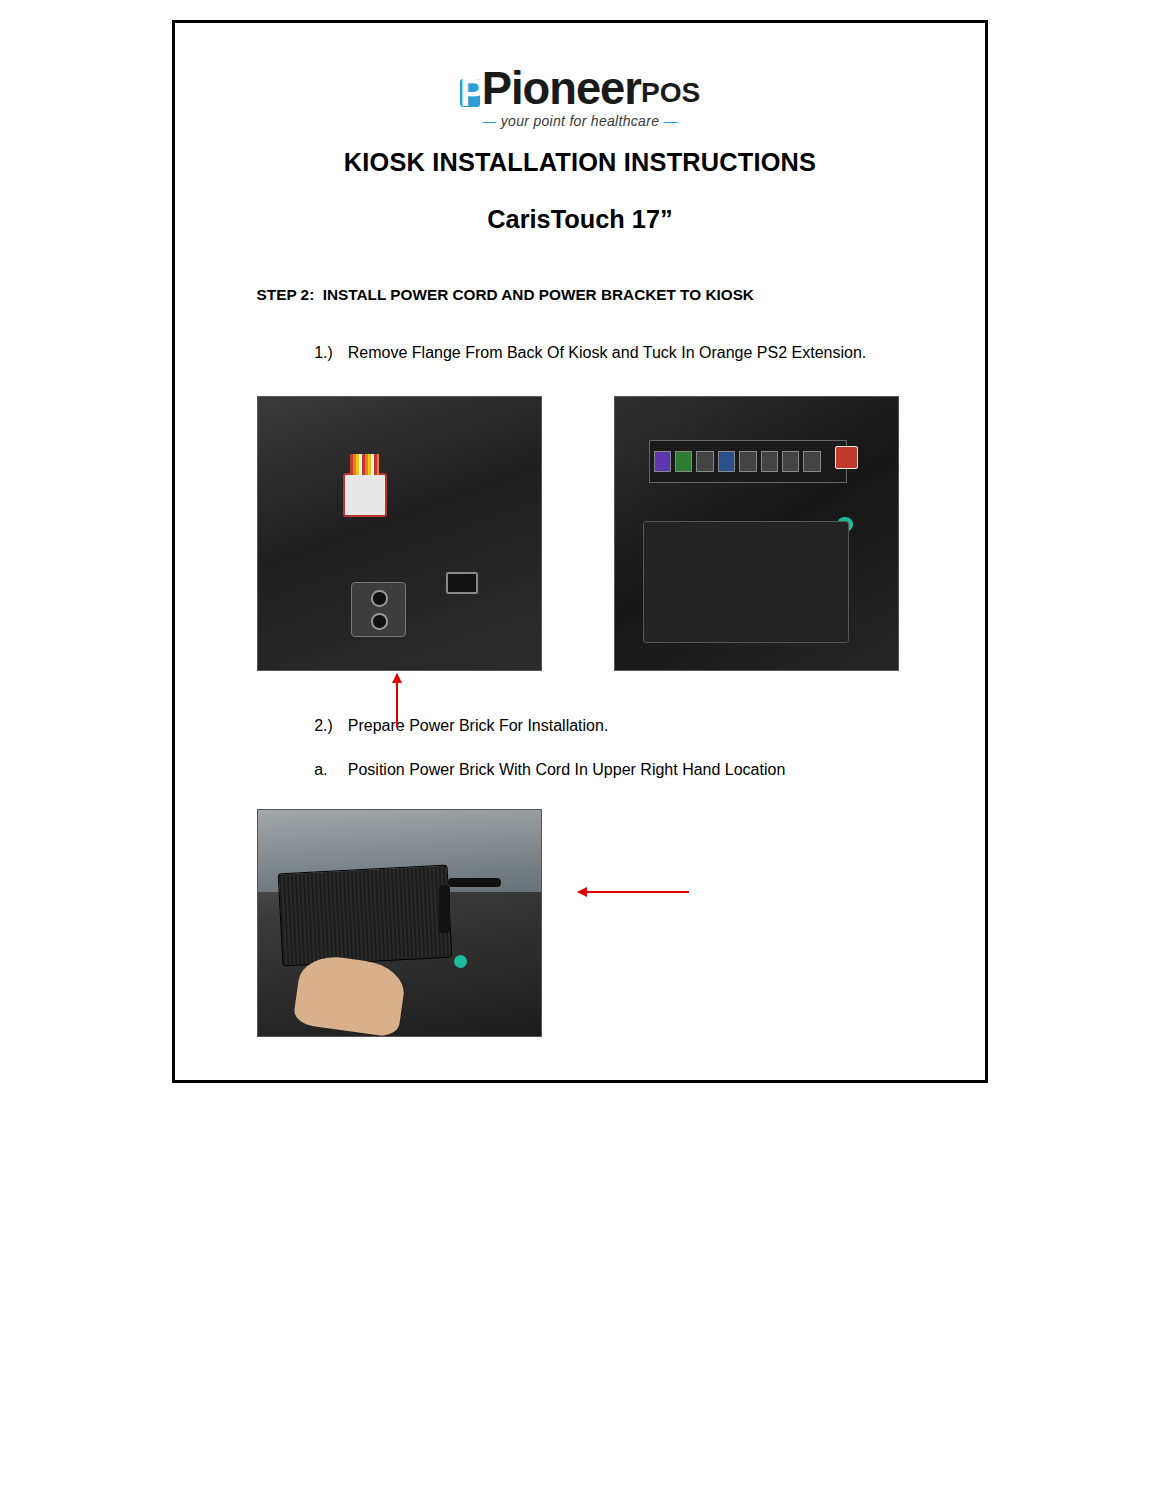PPioneerPOS
— your point for healthcare —
KIOSK INSTALLATION INSTRUCTIONS
CarisTouch 17”
STEP 2: INSTALL POWER CORD AND POWER BRACKET TO KIOSK
1.) Remove Flange From Back Of Kiosk and Tuck In Orange PS2 Extension.
2.) Prepare Power Brick For Installation.
a. Position Power Brick With Cord In Upper Right Hand Location